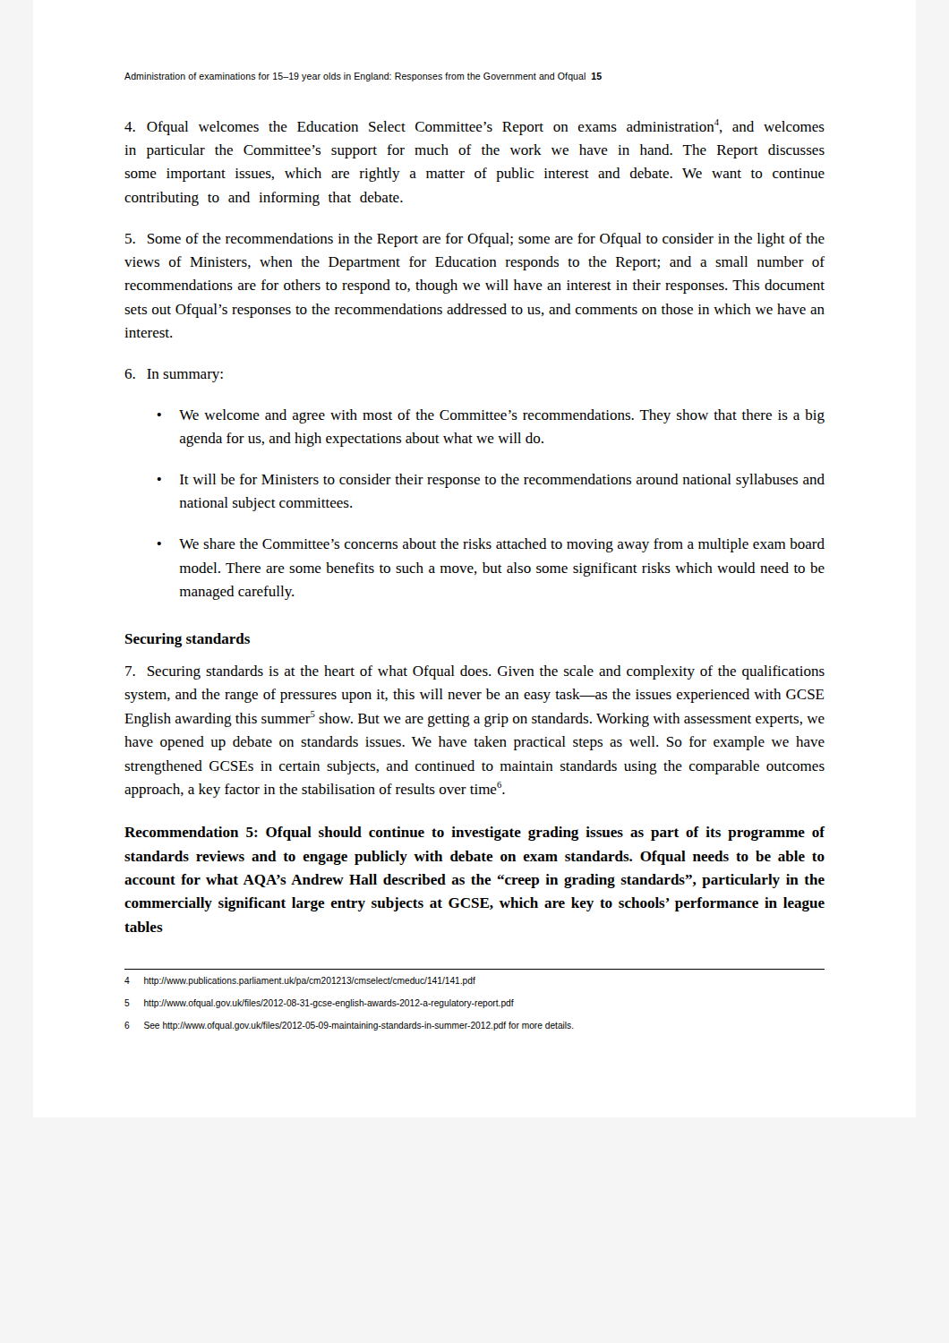Administration of examinations for 15–19 year olds in England: Responses from the Government and Ofqual 15
4. Ofqual welcomes the Education Select Committee’s Report on exams administration4, and welcomes in particular the Committee’s support for much of the work we have in hand. The Report discusses some important issues, which are rightly a matter of public interest and debate. We want to continue contributing to and informing that debate.
5. Some of the recommendations in the Report are for Ofqual; some are for Ofqual to consider in the light of the views of Ministers, when the Department for Education responds to the Report; and a small number of recommendations are for others to respond to, though we will have an interest in their responses. This document sets out Ofqual’s responses to the recommendations addressed to us, and comments on those in which we have an interest.
6. In summary:
We welcome and agree with most of the Committee’s recommendations. They show that there is a big agenda for us, and high expectations about what we will do.
It will be for Ministers to consider their response to the recommendations around national syllabuses and national subject committees.
We share the Committee’s concerns about the risks attached to moving away from a multiple exam board model. There are some benefits to such a move, but also some significant risks which would need to be managed carefully.
Securing standards
7. Securing standards is at the heart of what Ofqual does. Given the scale and complexity of the qualifications system, and the range of pressures upon it, this will never be an easy task—as the issues experienced with GCSE English awarding this summer5 show. But we are getting a grip on standards. Working with assessment experts, we have opened up debate on standards issues. We have taken practical steps as well. So for example we have strengthened GCSEs in certain subjects, and continued to maintain standards using the comparable outcomes approach, a key factor in the stabilisation of results over time6.
Recommendation 5: Ofqual should continue to investigate grading issues as part of its programme of standards reviews and to engage publicly with debate on exam standards. Ofqual needs to be able to account for what AQA’s Andrew Hall described as the “creep in grading standards”, particularly in the commercially significant large entry subjects at GCSE, which are key to schools’ performance in league tables
4 http://www.publications.parliament.uk/pa/cm201213/cmselect/cmeduc/141/141.pdf
5 http://www.ofqual.gov.uk/files/2012-08-31-gcse-english-awards-2012-a-regulatory-report.pdf
6 See http://www.ofqual.gov.uk/files/2012-05-09-maintaining-standards-in-summer-2012.pdf for more details.